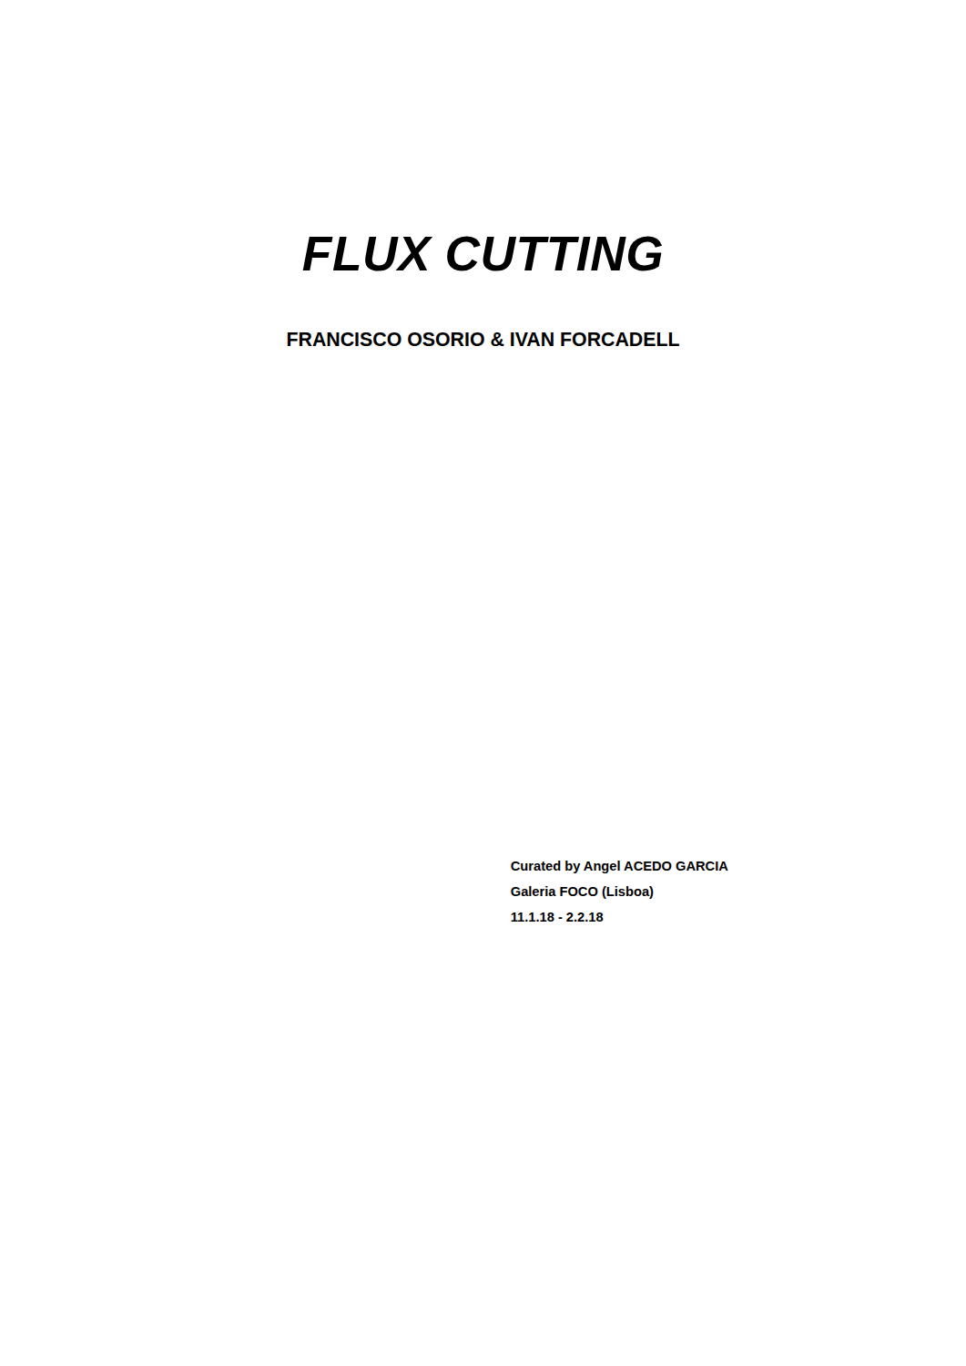FLUX CUTTING
FRANCISCO OSORIO & IVAN FORCADELL
Curated by Angel ACEDO GARCIA
Galeria FOCO (Lisboa)
11.1.18 - 2.2.18